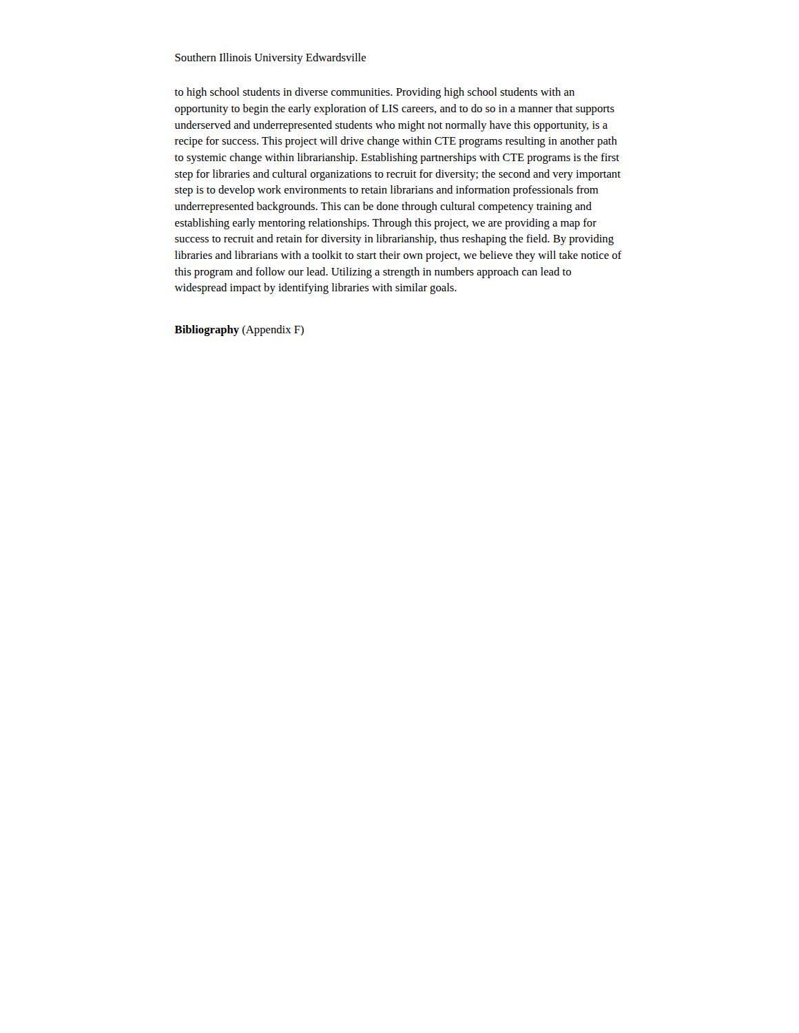Southern Illinois University Edwardsville
to high school students in diverse communities. Providing high school students with an opportunity to begin the early exploration of LIS careers, and to do so in a manner that supports underserved and underrepresented students who might not normally have this opportunity, is a recipe for success. This project will drive change within CTE programs resulting in another path to systemic change within librarianship. Establishing partnerships with CTE programs is the first step for libraries and cultural organizations to recruit for diversity; the second and very important step is to develop work environments to retain librarians and information professionals from underrepresented backgrounds. This can be done through cultural competency training and establishing early mentoring relationships. Through this project, we are providing a map for success to recruit and retain for diversity in librarianship, thus reshaping the field. By providing libraries and librarians with a toolkit to start their own project, we believe they will take notice of this program and follow our lead. Utilizing a strength in numbers approach can lead to widespread impact by identifying libraries with similar goals.
Bibliography (Appendix F)